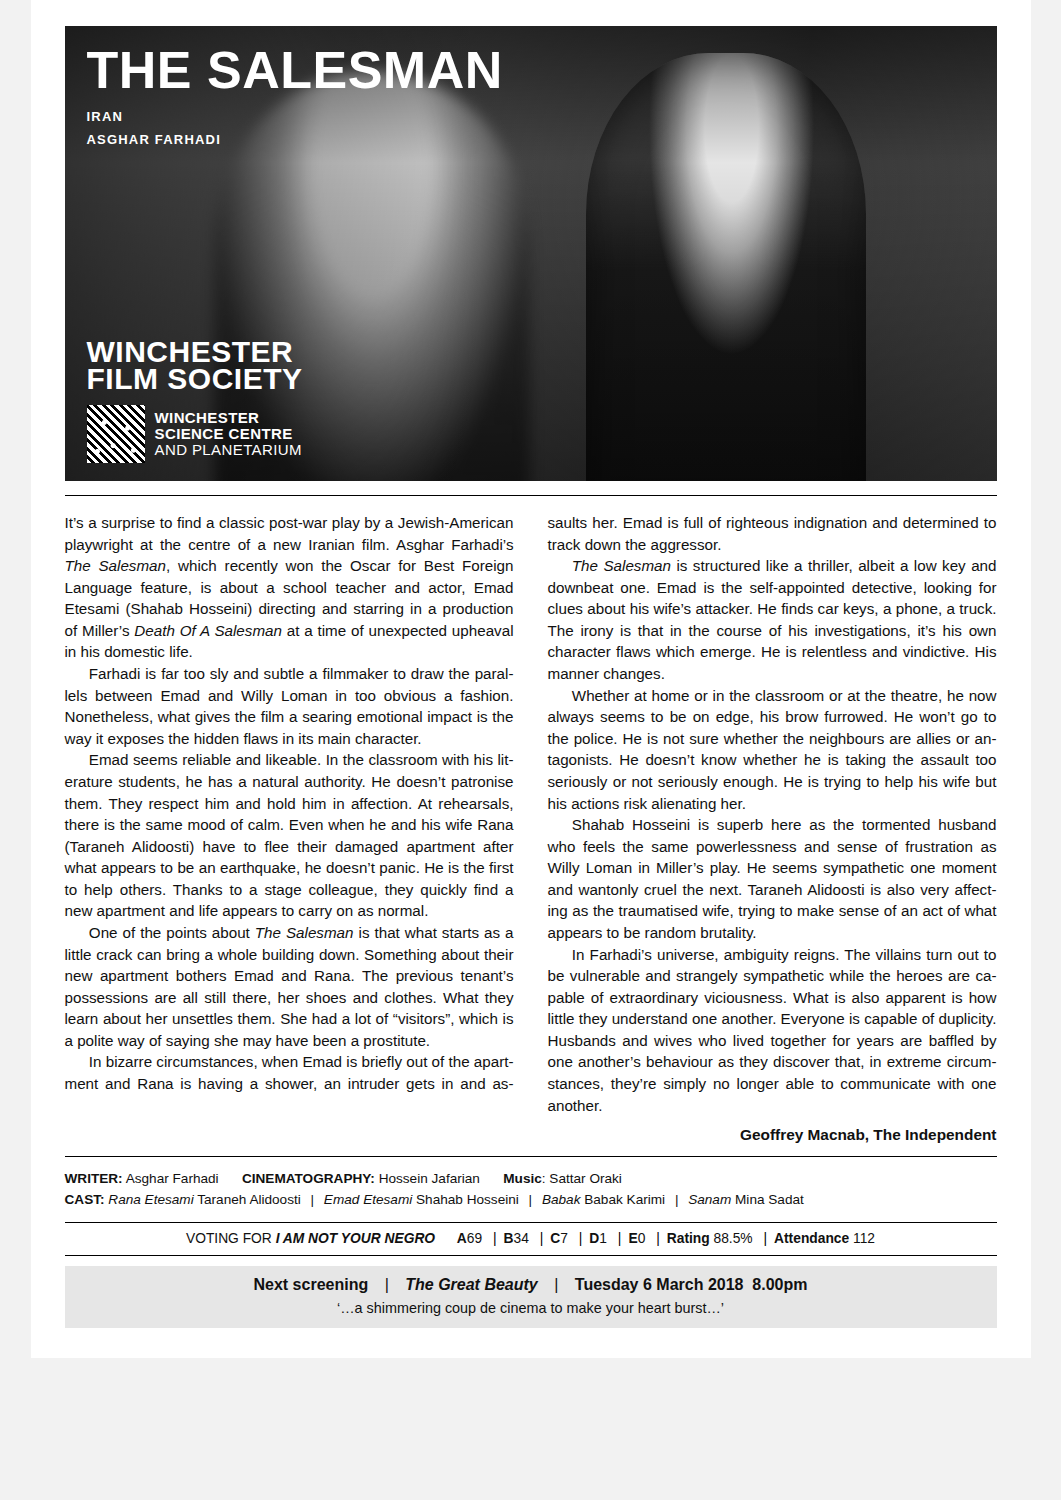The Salesman
Iran
Asghar Farhadi
Winchester Film Society
Winchester
Science Centre
and Planetarium
It’s a surprise to find a classic post-war play by a Jewish-American playwright at the centre of a new Iranian film. Asghar Farhadi’s The Salesman, which recently won the Oscar for Best Foreign Language feature, is about a school teacher and actor, Emad Etesami (Shahab Hosseini) directing and starring in a production of Miller’s Death Of A Salesman at a time of unexpected upheaval in his domestic life.
Farhadi is far too sly and subtle a filmmaker to draw the parallels between Emad and Willy Loman in too obvious a fashion. Nonetheless, what gives the film a searing emotional impact is the way it exposes the hidden flaws in its main character.
Emad seems reliable and likeable. In the classroom with his literature students, he has a natural authority. He doesn’t patronise them. They respect him and hold him in affection. At rehearsals, there is the same mood of calm. Even when he and his wife Rana (Taraneh Alidoosti) have to flee their damaged apartment after what appears to be an earthquake, he doesn’t panic. He is the first to help others. Thanks to a stage colleague, they quickly find a new apartment and life appears to carry on as normal.
One of the points about The Salesman is that what starts as a little crack can bring a whole building down. Something about their new apartment bothers Emad and Rana. The previous tenant’s possessions are all still there, her shoes and clothes. What they learn about her unsettles them. She had a lot of “visitors”, which is a polite way of saying she may have been a prostitute.
In bizarre circumstances, when Emad is briefly out of the apartment and Rana is having a shower, an intruder gets in and assaults her. Emad is full of righteous indignation and determined to track down the aggressor.
The Salesman is structured like a thriller, albeit a low key and downbeat one. Emad is the self-appointed detective, looking for clues about his wife’s attacker. He finds car keys, a phone, a truck. The irony is that in the course of his investigations, it’s his own character flaws which emerge. He is relentless and vindictive. His manner changes.
Whether at home or in the classroom or at the theatre, he now always seems to be on edge, his brow furrowed. He won’t go to the police. He is not sure whether the neighbours are allies or antagonists. He doesn’t know whether he is taking the assault too seriously or not seriously enough. He is trying to help his wife but his actions risk alienating her.
Shahab Hosseini is superb here as the tormented husband who feels the same powerlessness and sense of frustration as Willy Loman in Miller’s play. He seems sympathetic one moment and wantonly cruel the next. Taraneh Alidoosti is also very affecting as the traumatised wife, trying to make sense of an act of what appears to be random brutality.
In Farhadi’s universe, ambiguity reigns. The villains turn out to be vulnerable and strangely sympathetic while the heroes are capable of extraordinary viciousness. What is also apparent is how little they understand one another. Everyone is capable of duplicity. Husbands and wives who lived together for years are baffled by one another’s behaviour as they discover that, in extreme circumstances, they’re simply no longer able to communicate with one another.
Geoffrey Macnab, The Independent
WRITER: Asghar Farhadi CINEMATOGRAPHY: Hossein Jafarian Music: Sattar Oraki
CAST: Rana Etesami Taraneh Alidoosti | Emad Etesami Shahab Hosseini | Babak Babak Karimi | Sanam Mina Sadat
VOTING FOR I AM NOT YOUR NEGRO A69 |B34 |C7 |D1 |E0 |Rating 88.5% |Attendance 112
Next screening | The Great Beauty | Tuesday 6 March 2018 8.00pm
‘…a shimmering coup de cinema to make your heart burst…’